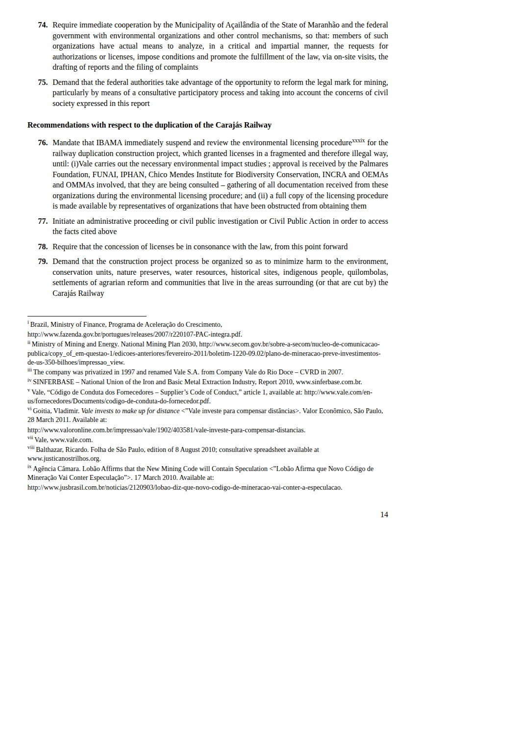74. Require immediate cooperation by the Municipality of Açailândia of the State of Maranhão and the federal government with environmental organizations and other control mechanisms, so that: members of such organizations have actual means to analyze, in a critical and impartial manner, the requests for authorizations or licenses, impose conditions and promote the fulfillment of the law, via on-site visits, the drafting of reports and the filing of complaints
75. Demand that the federal authorities take advantage of the opportunity to reform the legal mark for mining, particularly by means of a consultative participatory process and taking into account the concerns of civil society expressed in this report
Recommendations with respect to the duplication of the Carajás Railway
76. Mandate that IBAMA immediately suspend and review the environmental licensing procedurexxxix for the railway duplication construction project, which granted licenses in a fragmented and therefore illegal way, until: (i)Vale carries out the necessary environmental impact studies ; approval is received by the Palmares Foundation, FUNAI, IPHAN, Chico Mendes Institute for Biodiversity Conservation, INCRA and OEMAs and OMMAs involved, that they are being consulted – gathering of all documentation received from these organizations during the environmental licensing procedure; and (ii) a full copy of the licensing procedure is made available by representatives of organizations that have been obstructed from obtaining them
77. Initiate an administrative proceeding or civil public investigation or Civil Public Action in order to access the facts cited above
78. Require that the concession of licenses be in consonance with the law, from this point forward
79. Demand that the construction project process be organized so as to minimize harm to the environment, conservation units, nature preserves, water resources, historical sites, indigenous people, quilombolas, settlements of agrarian reform and communities that live in the areas surrounding (or that are cut by) the Carajás Railway
i Brazil, Ministry of Finance, Programa de Aceleração do Crescimento,
http://www.fazenda.gov.br/portugues/releases/2007/r220107-PAC-integra.pdf.
ii Ministry of Mining and Energy. National Mining Plan 2030, http://www.secom.gov.br/sobre-a-secom/nucleo-de-comunicacao-publica/copy_of_em-questao-1/edicoes-anteriores/fevereiro-2011/boletim-1220-09.02/plano-de-mineracao-preve-investimentos-de-us-350-bilhoes/impressao_view.
iii The company was privatized in 1997 and renamed Vale S.A. from Company Vale do Rio Doce – CVRD in 2007.
iv SINFERBASE – National Union of the Iron and Basic Metal Extraction Industry, Report 2010, www.sinferbase.com.br.
v Vale, “Código de Conduta dos Fornecedores – Supplier’s Code of Conduct,” article 1, available at: http://www.vale.com/en-us/fornecedores/Documents/codigo-de-conduta-do-fornecedor.pdf.
vi Goitia, Vladimir. Vale invests to make up for distance <”Vale investe para compensar distâncias>. Valor Econômico, São Paulo, 28 March 2011. Available at:
http://www.valoronline.com.br/impressao/vale/1902/403581/vale-investe-para-compensar-distancias.
vii Vale, www.vale.com.
viii Balthazar, Ricardo. Folha de São Paulo, edition of 8 August 2010; consultative spreadsheet available at www.justicanostrilhos.org.
ix Agência Câmara. Lobão Affirms that the New Mining Code will Contain Speculation <”Lobão Afirma que Novo Código de Mineração Vai Conter Especulação”>. 17 March 2010. Available at:
http://www.jusbrasil.com.br/noticias/2120903/lobao-diz-que-novo-codigo-de-mineracao-vai-conter-a-especulacao.
14